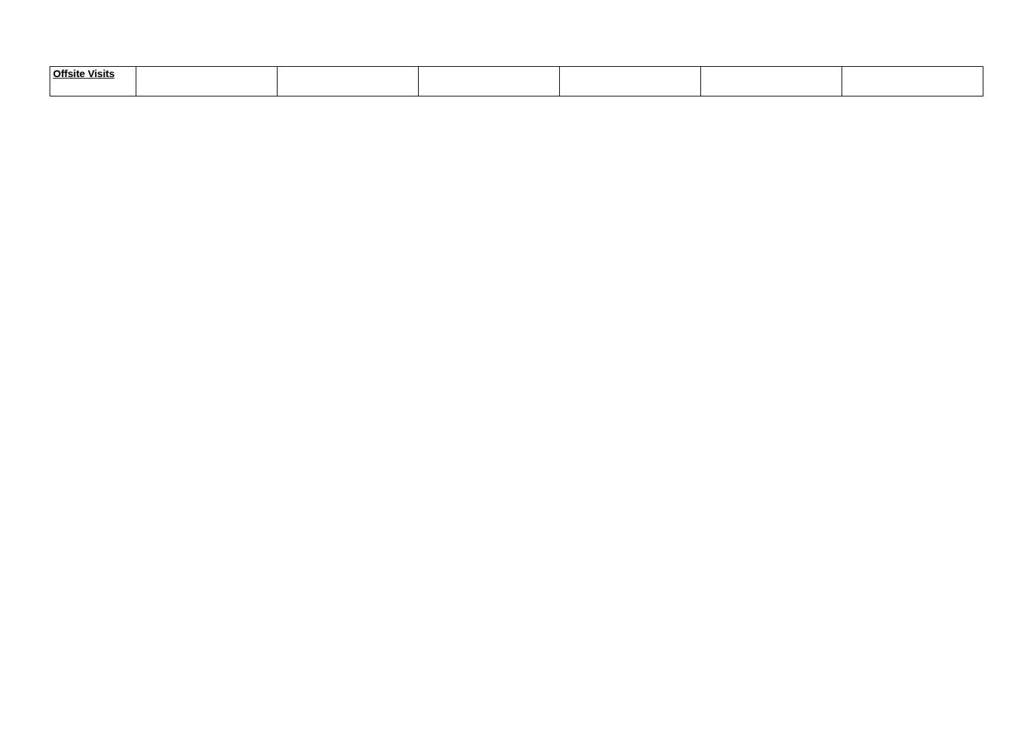| Offsite Visits | | | | | | |